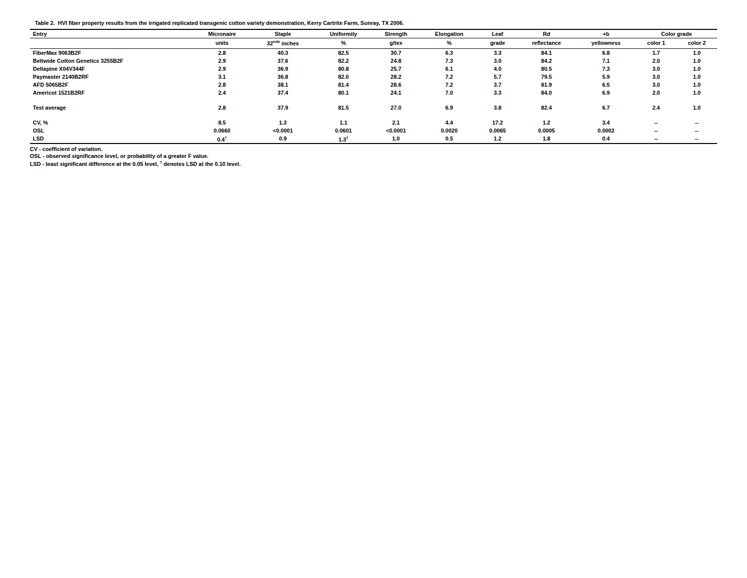Table 2. HVI fiber property results from the irrigated replicated transgenic cotton variety demonstration, Kerry Cartrite Farm, Sunray, TX 2006.
| Entry | Micronaire | Staple | Uniformity | Strength | Elongation | Leaf | Rd | +b | Color grade |
| --- | --- | --- | --- | --- | --- | --- | --- | --- | --- |
| | units | 32 nds inches | % | g/tex | % | grade | reflectance | yellowness | color 1 | color 2 |
| FiberMax 9063B2F | 2.8 | 40.3 | 82.5 | 30.7 | 6.3 | 3.3 | 84.1 | 6.8 | 1.7 | 1.0 |
| Beltwide Cotton Genetics 3255B2F | 2.9 | 37.6 | 82.2 | 24.8 | 7.3 | 3.0 | 84.2 | 7.1 | 2.0 | 1.0 |
| Deltapine X04V344F | 2.9 | 36.9 | 80.8 | 25.7 | 6.1 | 4.0 | 80.5 | 7.3 | 3.0 | 1.0 |
| Paymaster 2140B2RF | 3.1 | 36.8 | 82.0 | 28.2 | 7.2 | 5.7 | 79.5 | 5.9 | 3.0 | 1.0 |
| AFD 5065B2F | 2.8 | 38.1 | 81.4 | 28.6 | 7.2 | 3.7 | 81.9 | 6.5 | 3.0 | 1.0 |
| Americot 1521B2RF | 2.4 | 37.4 | 80.1 | 24.1 | 7.0 | 3.3 | 84.0 | 6.9 | 2.0 | 1.0 |
| Test average | 2.8 | 37.9 | 81.5 | 27.0 | 6.9 | 3.8 | 82.4 | 6.7 | 2.4 | 1.0 |
| CV, % | 8.5 | 1.3 | 1.1 | 2.1 | 4.4 | 17.2 | 1.2 | 3.4 | -- | -- |
| OSL | 0.0660 | <0.0001 | 0.0601 | <0.0001 | 0.0020 | 0.0065 | 0.0005 | 0.0002 | -- | -- |
| LSD | 0.4 † | 0.9 | 1.3 † | 1.0 | 0.5 | 1.2 | 1.8 | 0.4 | -- | -- |
CV - coefficient of variation.
OSL - observed significance level, or probability of a greater F value.
LSD - least significant difference at the 0.05 level, † denotes LSD at the 0.10 level.